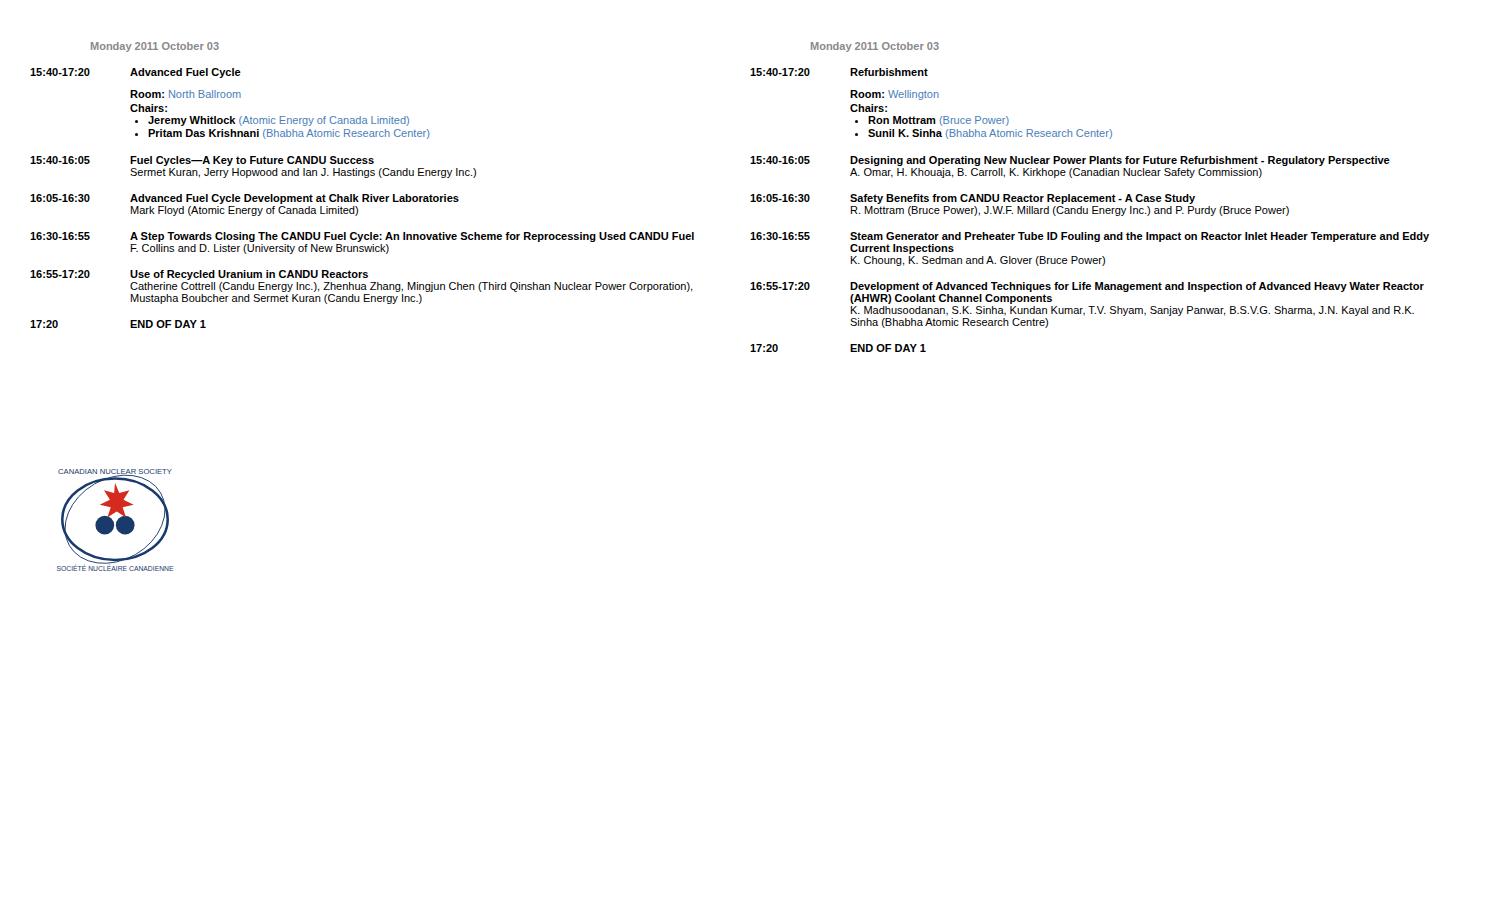Monday 2011 October 03
| 15:40-17:20 | Advanced Fuel Cycle Room: North Ballroom Chairs: Jeremy Whitlock (Atomic Energy of Canada Limited) Pritam Das Krishnani (Bhabha Atomic Research Center) |
| 15:40-16:05 | Fuel Cycles—A Key to Future CANDU Success Sermet Kuran, Jerry Hopwood and Ian J. Hastings (Candu Energy Inc.) |
| 16:05-16:30 | Advanced Fuel Cycle Development at Chalk River Laboratories Mark Floyd (Atomic Energy of Canada Limited) |
| 16:30-16:55 | A Step Towards Closing The CANDU Fuel Cycle: An Innovative Scheme for Reprocessing Used CANDU Fuel F. Collins and D. Lister (University of New Brunswick) |
| 16:55-17:20 | Use of Recycled Uranium in CANDU Reactors Catherine Cottrell (Candu Energy Inc.), Zhenhua Zhang, Mingjun Chen (Third Qinshan Nuclear Power Corporation), Mustapha Boubcher and Sermet Kuran (Candu Energy Inc.) |
| 17:20 | END OF DAY 1 |
CANADIAN NUCLEAR SOCIETY SOCIÉTÉ NUCLÉAIRE CANADIENNE
Monday 2011 October 03
| 15:40-17:20 | Refurbishment Room: Wellington Chairs: Ron Mottram (Bruce Power) Sunil K. Sinha (Bhabha Atomic Research Center) |
| 15:40-16:05 | Designing and Operating New Nuclear Power Plants for Future Refurbishment - Regulatory Perspective A. Omar, H. Khouaja, B. Carroll, K. Kirkhope (Canadian Nuclear Safety Commission) |
| 16:05-16:30 | Safety Benefits from CANDU Reactor Replacement - A Case Study R. Mottram (Bruce Power), J.W.F. Millard (Candu Energy Inc.) and P. Purdy (Bruce Power) |
| 16:30-16:55 | Steam Generator and Preheater Tube ID Fouling and the Impact on Reactor Inlet Header Temperature and Eddy Current Inspections K. Choung, K. Sedman and A. Glover (Bruce Power) |
| 16:55-17:20 | Development of Advanced Techniques for Life Management and Inspection of Advanced Heavy Water Reactor (AHWR) Coolant Channel Components K. Madhusoodanan, S.K. Sinha, Kundan Kumar, T.V. Shyam, Sanjay Panwar, B.S.V.G. Sharma, J.N. Kayal and R.K. Sinha (Bhabha Atomic Research Centre) |
| 17:20 | END OF DAY 1 |